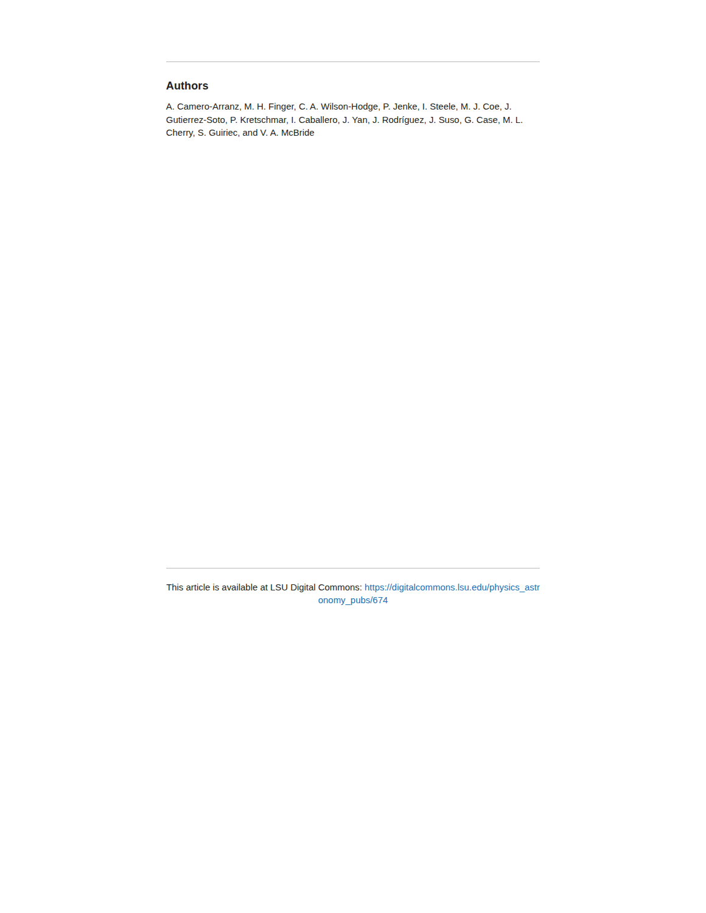Authors
A. Camero-Arranz, M. H. Finger, C. A. Wilson-Hodge, P. Jenke, I. Steele, M. J. Coe, J. Gutierrez-Soto, P. Kretschmar, I. Caballero, J. Yan, J. Rodríguez, J. Suso, G. Case, M. L. Cherry, S. Guiriec, and V. A. McBride
This article is available at LSU Digital Commons: https://digitalcommons.lsu.edu/physics_astronomy_pubs/674